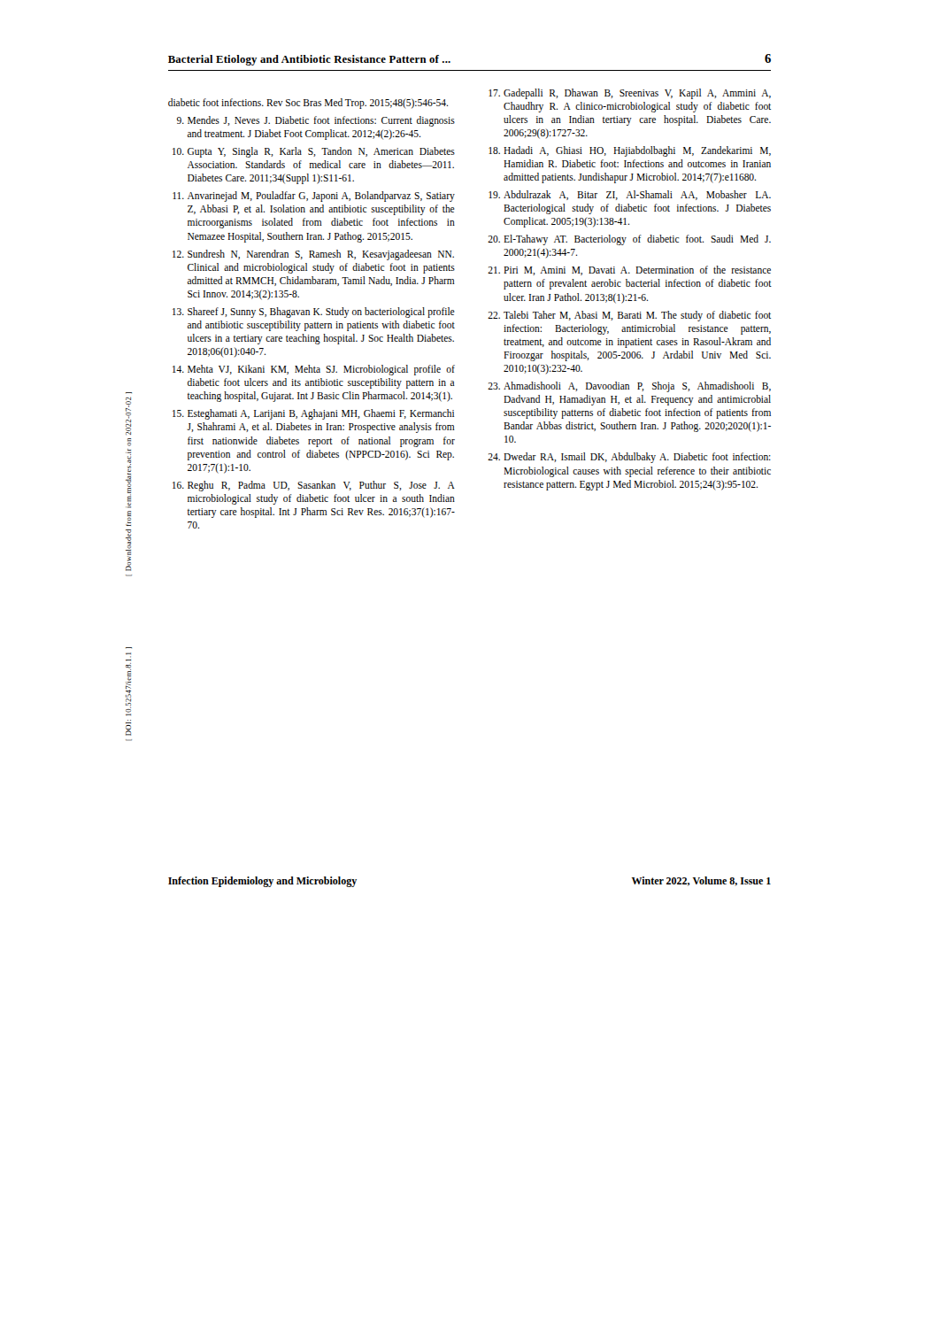[ Downloaded from iem.modares.ac.ir on 2022-07-02 ]
[ DOI: 10.52547/iem.8.1.1 ]
Bacterial Etiology and Antibiotic Resistance Pattern of ... 6
diabetic foot infections. Rev Soc Bras Med Trop. 2015;48(5):546-54.
Mendes J, Neves J. Diabetic foot infections: Current diagnosis and treatment. J Diabet Foot Complicat. 2012;4(2):26-45.
Gupta Y, Singla R, Karla S, Tandon N, American Diabetes Association. Standards of medical care in diabetes—2011. Diabetes Care. 2011;34(Suppl 1):S11-61.
Anvarinejad M, Pouladfar G, Japoni A, Bolandparvaz S, Satiary Z, Abbasi P, et al. Isolation and antibiotic susceptibility of the microorganisms isolated from diabetic foot infections in Nemazee Hospital, Southern Iran. J Pathog. 2015;2015.
Sundresh N, Narendran S, Ramesh R, Kesavjagadeesan NN. Clinical and microbiological study of diabetic foot in patients admitted at RMMCH, Chidambaram, Tamil Nadu, India. J Pharm Sci Innov. 2014;3(2):135-8.
Shareef J, Sunny S, Bhagavan K. Study on bacteriological profile and antibiotic susceptibility pattern in patients with diabetic foot ulcers in a tertiary care teaching hospital. J Soc Health Diabetes. 2018;06(01):040-7.
Mehta VJ, Kikani KM, Mehta SJ. Microbiological profile of diabetic foot ulcers and its antibiotic susceptibility pattern in a teaching hospital, Gujarat. Int J Basic Clin Pharmacol. 2014;3(1).
Esteghamati A, Larijani B, Aghajani MH, Ghaemi F, Kermanchi J, Shahrami A, et al. Diabetes in Iran: Prospective analysis from first nationwide diabetes report of national program for prevention and control of diabetes (NPPCD-2016). Sci Rep. 2017;7(1):1-10.
Reghu R, Padma UD, Sasankan V, Puthur S, Jose J. A microbiological study of diabetic foot ulcer in a south Indian tertiary care hospital. Int J Pharm Sci Rev Res. 2016;37(1):167-70.
Gadepalli R, Dhawan B, Sreenivas V, Kapil A, Ammini A, Chaudhry R. A clinico-microbiological study of diabetic foot ulcers in an Indian tertiary care hospital. Diabetes Care. 2006;29(8):1727-32.
Hadadi A, Ghiasi HO, Hajiabdolbaghi M, Zandekarimi M, Hamidian R. Diabetic foot: Infections and outcomes in Iranian admitted patients. Jundishapur J Microbiol. 2014;7(7):e11680.
Abdulrazak A, Bitar ZI, Al-Shamali AA, Mobasher LA. Bacteriological study of diabetic foot infections. J Diabetes Complicat. 2005;19(3):138-41.
El-Tahawy AT. Bacteriology of diabetic foot. Saudi Med J. 2000;21(4):344-7.
Piri M, Amini M, Davati A. Determination of the resistance pattern of prevalent aerobic bacterial infection of diabetic foot ulcer. Iran J Pathol. 2013;8(1):21-6.
Talebi Taher M, Abasi M, Barati M. The study of diabetic foot infection: Bacteriology, antimicrobial resistance pattern, treatment, and outcome in inpatient cases in Rasoul-Akram and Firoozgar hospitals, 2005-2006. J Ardabil Univ Med Sci. 2010;10(3):232-40.
Ahmadishooli A, Davoodian P, Shoja S, Ahmadishooli B, Dadvand H, Hamadiyan H, et al. Frequency and antimicrobial susceptibility patterns of diabetic foot infection of patients from Bandar Abbas district, Southern Iran. J Pathog. 2020;2020(1):1-10.
Dwedar RA, Ismail DK, Abdulbaky A. Diabetic foot infection: Microbiological causes with special reference to their antibiotic resistance pattern. Egypt J Med Microbiol. 2015;24(3):95-102.
Infection Epidemiology and Microbiology Winter 2022, Volume 8, Issue 1